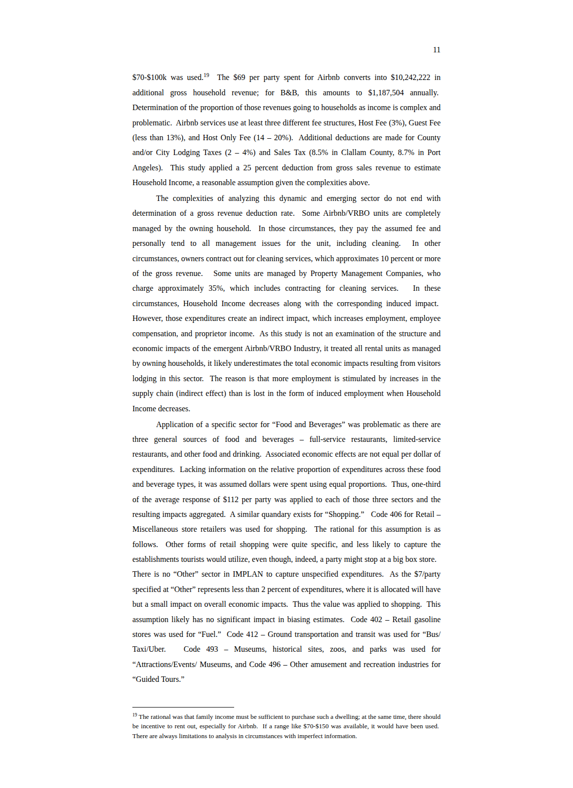11
$70-$100k was used.19 The $69 per party spent for Airbnb converts into $10,242,222 in additional gross household revenue; for B&B, this amounts to $1,187,504 annually. Determination of the proportion of those revenues going to households as income is complex and problematic. Airbnb services use at least three different fee structures, Host Fee (3%), Guest Fee (less than 13%), and Host Only Fee (14 – 20%). Additional deductions are made for County and/or City Lodging Taxes (2 – 4%) and Sales Tax (8.5% in Clallam County, 8.7% in Port Angeles). This study applied a 25 percent deduction from gross sales revenue to estimate Household Income, a reasonable assumption given the complexities above.
The complexities of analyzing this dynamic and emerging sector do not end with determination of a gross revenue deduction rate. Some Airbnb/VRBO units are completely managed by the owning household. In those circumstances, they pay the assumed fee and personally tend to all management issues for the unit, including cleaning. In other circumstances, owners contract out for cleaning services, which approximates 10 percent or more of the gross revenue. Some units are managed by Property Management Companies, who charge approximately 35%, which includes contracting for cleaning services. In these circumstances, Household Income decreases along with the corresponding induced impact. However, those expenditures create an indirect impact, which increases employment, employee compensation, and proprietor income. As this study is not an examination of the structure and economic impacts of the emergent Airbnb/VRBO Industry, it treated all rental units as managed by owning households, it likely underestimates the total economic impacts resulting from visitors lodging in this sector. The reason is that more employment is stimulated by increases in the supply chain (indirect effect) than is lost in the form of induced employment when Household Income decreases.
Application of a specific sector for “Food and Beverages” was problematic as there are three general sources of food and beverages – full-service restaurants, limited-service restaurants, and other food and drinking. Associated economic effects are not equal per dollar of expenditures. Lacking information on the relative proportion of expenditures across these food and beverage types, it was assumed dollars were spent using equal proportions. Thus, one-third of the average response of $112 per party was applied to each of those three sectors and the resulting impacts aggregated. A similar quandary exists for “Shopping.” Code 406 for Retail – Miscellaneous store retailers was used for shopping. The rational for this assumption is as follows. Other forms of retail shopping were quite specific, and less likely to capture the establishments tourists would utilize, even though, indeed, a party might stop at a big box store. There is no “Other” sector in IMPLAN to capture unspecified expenditures. As the $7/party specified at “Other” represents less than 2 percent of expenditures, where it is allocated will have but a small impact on overall economic impacts. Thus the value was applied to shopping. This assumption likely has no significant impact in biasing estimates. Code 402 – Retail gasoline stores was used for “Fuel.” Code 412 – Ground transportation and transit was used for “Bus/ Taxi/Uber. Code 493 – Museums, historical sites, zoos, and parks was used for “Attractions/Events/ Museums, and Code 496 – Other amusement and recreation industries for “Guided Tours.”
19 The rational was that family income must be sufficient to purchase such a dwelling; at the same time, there should be incentive to rent out, especially for Airbnb. If a range like $70-$150 was available, it would have been used. There are always limitations to analysis in circumstances with imperfect information.